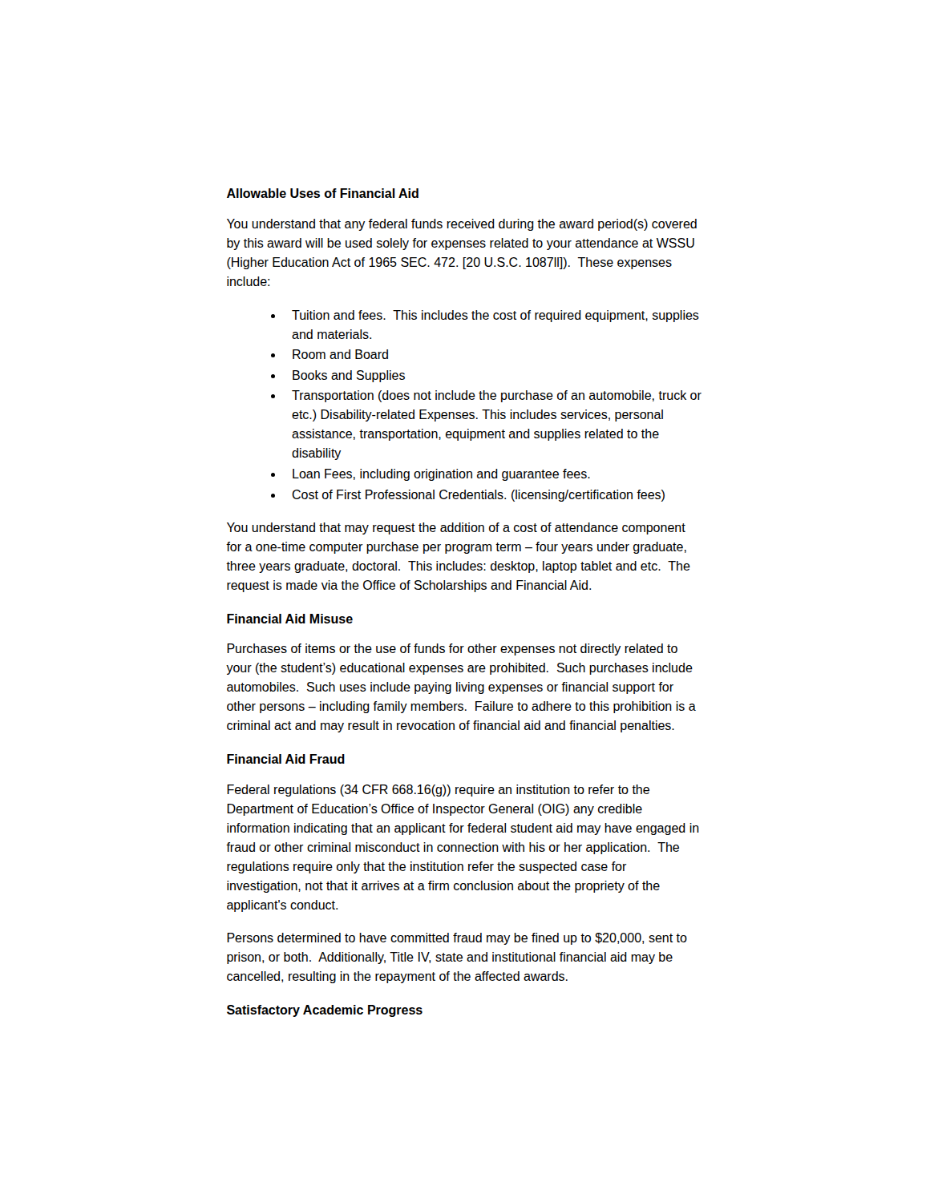Allowable Uses of Financial Aid
You understand that any federal funds received during the award period(s) covered by this award will be used solely for expenses related to your attendance at WSSU (Higher Education Act of 1965 SEC. 472. [20 U.S.C. 1087ll]). These expenses include:
Tuition and fees. This includes the cost of required equipment, supplies and materials.
Room and Board
Books and Supplies
Transportation (does not include the purchase of an automobile, truck or etc.) Disability-related Expenses. This includes services, personal assistance, transportation, equipment and supplies related to the disability
Loan Fees, including origination and guarantee fees.
Cost of First Professional Credentials. (licensing/certification fees)
You understand that may request the addition of a cost of attendance component for a one-time computer purchase per program term – four years under graduate, three years graduate, doctoral. This includes: desktop, laptop tablet and etc. The request is made via the Office of Scholarships and Financial Aid.
Financial Aid Misuse
Purchases of items or the use of funds for other expenses not directly related to your (the student’s) educational expenses are prohibited. Such purchases include automobiles. Such uses include paying living expenses or financial support for other persons – including family members. Failure to adhere to this prohibition is a criminal act and may result in revocation of financial aid and financial penalties.
Financial Aid Fraud
Federal regulations (34 CFR 668.16(g)) require an institution to refer to the Department of Education’s Office of Inspector General (OIG) any credible information indicating that an applicant for federal student aid may have engaged in fraud or other criminal misconduct in connection with his or her application. The regulations require only that the institution refer the suspected case for investigation, not that it arrives at a firm conclusion about the propriety of the applicant's conduct.
Persons determined to have committed fraud may be fined up to $20,000, sent to prison, or both. Additionally, Title IV, state and institutional financial aid may be cancelled, resulting in the repayment of the affected awards.
Satisfactory Academic Progress